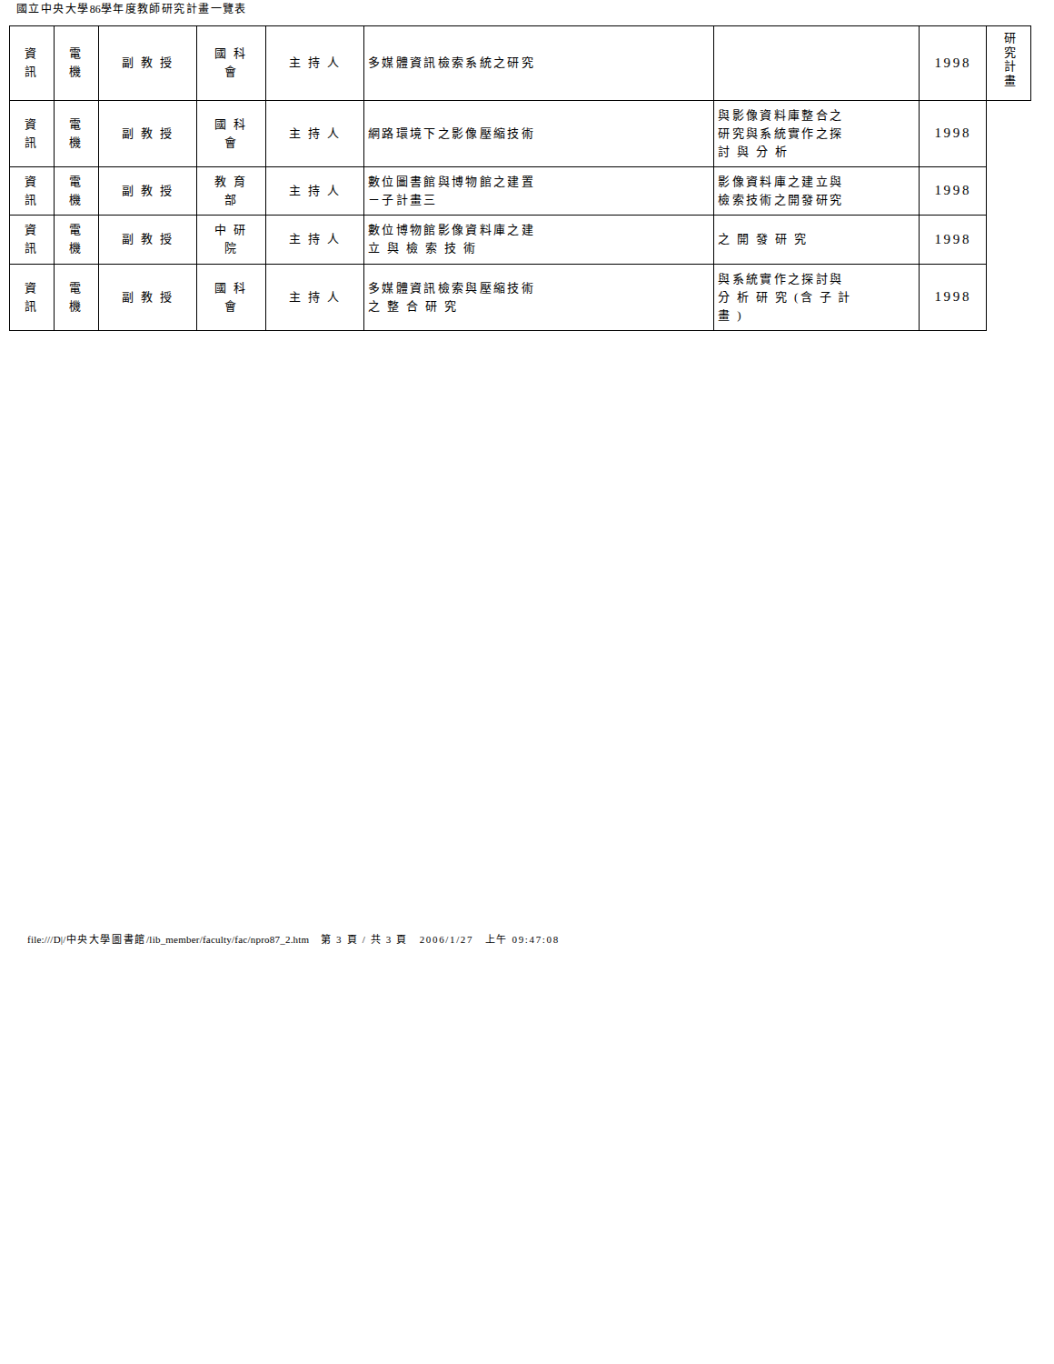國立中央大學86學年度教師研究計畫一覽表
| 資 訊 | 電 機 | 副 教 授 | 國 科 會 | 主 持 人 | 多媒體資訊檢索系統之研究 | | 1998 | 研究計畫 |
| 資 訊 | 電 機 | 副 教 授 | 國 科 會 | 主 持 人 | 網路環境下之影像壓縮技術 | 與影像資料庫整合之 研究與系統實作之探 討 與 分 析 | 1998 |
| 資 訊 | 電 機 | 副 教 授 | 教 育 部 | 主 持 人 | 數位圖書館與博物館之建置 －子計畫三 | 影像資料庫之建立與 檢索技術之開發研究 | 1998 |
| 資 訊 | 電 機 | 副 教 授 | 中 研 院 | 主 持 人 | 數位博物館影像資料庫之建 立 與 檢 索 技 術 | 之 開 發 研 究 | 1998 |
| 資 訊 | 電 機 | 副 教 授 | 國 科 會 | 主 持 人 | 多媒體資訊檢索與壓縮技術 之 整 合 研 究 | 與系統實作之探討與 分 析 研 究 (含 子 計 畫 ) | 1998 |
　
file:///D|/中央大學圖書館/lib_member/faculty/fac/npro87_2.htm　第 3 頁 / 共 3 頁　2006/1/27　上午 09:47:08